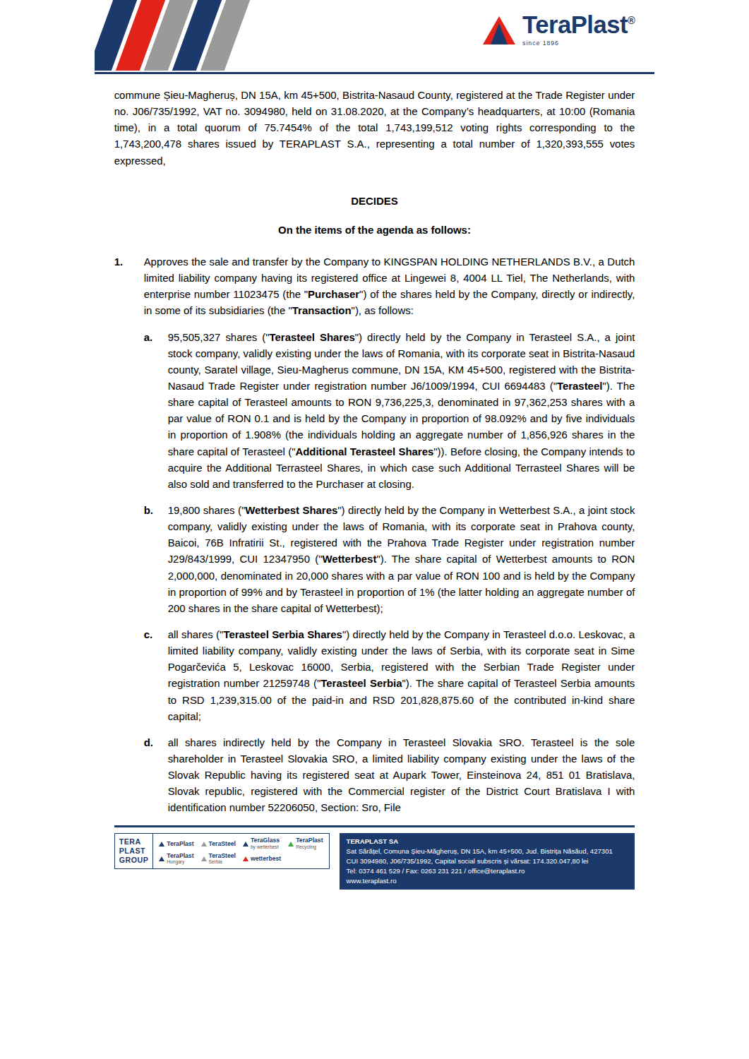TeraPlast®
since 1896
commune Șieu-Magheruș, DN 15A, km 45+500, Bistrita-Nasaud County, registered at the Trade Register under no. J06/735/1992, VAT no. 3094980, held on 31.08.2020, at the Company’s headquarters, at 10:00 (Romania time), in a total quorum of 75.7454% of the total 1,743,199,512 voting rights corresponding to the 1,743,200,478 shares issued by TERAPLAST S.A., representing a total number of 1,320,393,555 votes expressed,
DECIDES
On the items of the agenda as follows:
Approves the sale and transfer by the Company to KINGSPAN HOLDING NETHERLANDS B.V., a Dutch limited liability company having its registered office at Lingewei 8, 4004 LL Tiel, The Netherlands, with enterprise number 11023475 (the "Purchaser") of the shares held by the Company, directly or indirectly, in some of its subsidiaries (the "Transaction"), as follows:
95,505,327 shares ("Terasteel Shares") directly held by the Company in Terasteel S.A., a joint stock company, validly existing under the laws of Romania, with its corporate seat in Bistrita-Nasaud county, Saratel village, Sieu-Magherus commune, DN 15A, KM 45+500, registered with the Bistrita-Nasaud Trade Register under registration number J6/1009/1994, CUI 6694483 ("Terasteel"). The share capital of Terasteel amounts to RON 9,736,225,3, denominated in 97,362,253 shares with a par value of RON 0.1 and is held by the Company in proportion of 98.092% and by five individuals in proportion of 1.908% (the individuals holding an aggregate number of 1,856,926 shares in the share capital of Terasteel ("Additional Terasteel Shares")). Before closing, the Company intends to acquire the Additional Terrasteel Shares, in which case such Additional Terrasteel Shares will be also sold and transferred to the Purchaser at closing.
19,800 shares ("Wetterbest Shares") directly held by the Company in Wetterbest S.A., a joint stock company, validly existing under the laws of Romania, with its corporate seat in Prahova county, Baicoi, 76B Infratirii St., registered with the Prahova Trade Register under registration number J29/843/1999, CUI 12347950 ("Wetterbest"). The share capital of Wetterbest amounts to RON 2,000,000, denominated in 20,000 shares with a par value of RON 100 and is held by the Company in proportion of 99% and by Terasteel in proportion of 1% (the latter holding an aggregate number of 200 shares in the share capital of Wetterbest);
all shares ("Terasteel Serbia Shares") directly held by the Company in Terasteel d.o.o. Leskovac, a limited liability company, validly existing under the laws of Serbia, with its corporate seat in Sime Pogarčevića 5, Leskovac 16000, Serbia, registered with the Serbian Trade Register under registration number 21259748 ("Terasteel Serbia"). The share capital of Terasteel Serbia amounts to RSD 1,239,315.00 of the paid-in and RSD 201,828,875.60 of the contributed in-kind share capital;
all shares indirectly held by the Company in Terasteel Slovakia SRO. Terasteel is the sole shareholder in Terasteel Slovakia SRO, a limited liability company existing under the laws of the Slovak Republic having its registered seat at Aupark Tower, Einsteinova 24, 851 01 Bratislava, Slovak republic, registered with the Commercial register of the District Court Bratislava I with identification number 52206050, Section: Sro, File
TERA PLAST GROUP
TeraPlast
TeraSteel
TeraGlassby wetterbest
TeraPlastRecycling
TeraPlastHungary
TeraSteelSerbia
wetterbest
TERAPLAST SA
Sat Sărățel, Comuna Șieu-Măgheruș, DN 15A, km 45+500, Jud. Bistrița Năsăud, 427301
CUI 3094980, J06/735/1992, Capital social subscris și vărsat: 174.320.047,80 lei
Tel: 0374 461 529 / Fax: 0263 231 221 / office@teraplast.ro
www.teraplast.ro